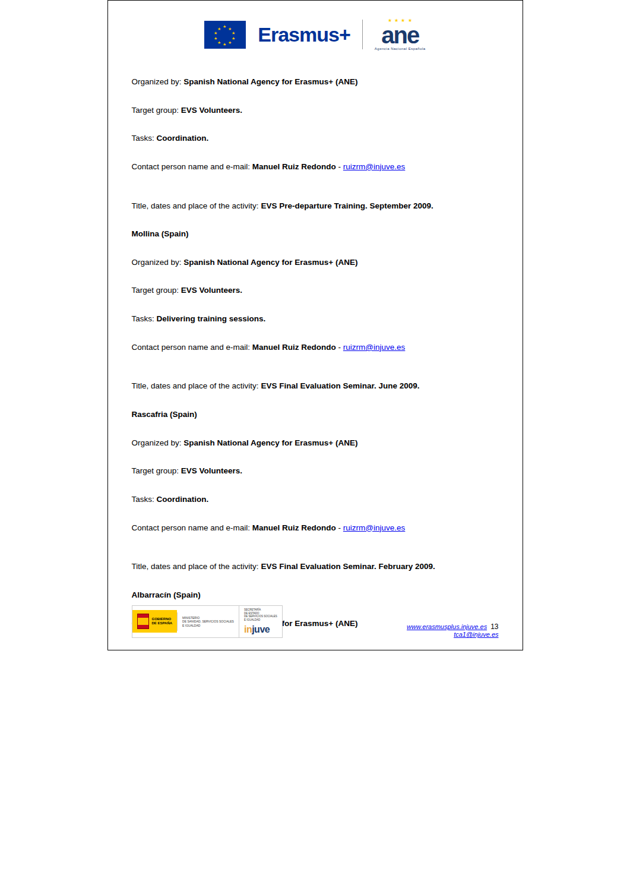★ ★ ★ ★ ★ ★ ★ ★ ★ ★
Erasmus+
★ ★ ★ ★
ane
Agencia Nacional Española
Organized by: Spanish National Agency for Erasmus+ (ANE)
Target group: EVS Volunteers.
Tasks: Coordination.
Contact person name and e-mail: Manuel Ruiz Redondo - ruizrm@injuve.es
Title, dates and place of the activity: EVS Pre-departure Training. September 2009.
Mollina (Spain)
Organized by: Spanish National Agency for Erasmus+ (ANE)
Target group: EVS Volunteers.
Tasks: Delivering training sessions.
Contact person name and e-mail: Manuel Ruiz Redondo - ruizrm@injuve.es
Title, dates and place of the activity: EVS Final Evaluation Seminar. June 2009.
Rascafria (Spain)
Organized by: Spanish National Agency for Erasmus+ (ANE)
Target group: EVS Volunteers.
Tasks: Coordination.
Contact person name and e-mail: Manuel Ruiz Redondo - ruizrm@injuve.es
Title, dates and place of the activity: EVS Final Evaluation Seminar. February 2009.
Albarracín (Spain)
Organized by: Spanish National Agency for Erasmus+ (ANE)
GOBIERNO
DE ESPAÑA
MINISTERIO
DE SANIDAD, SERVICIOS SOCIALES
E IGUALDAD
SECRETARÍA
DE ESTADO
DE SERVICIOS SOCIALES
E IGUALDAD
injuve
www.erasmusplus.injuve.es 13
tca1@injuve.es